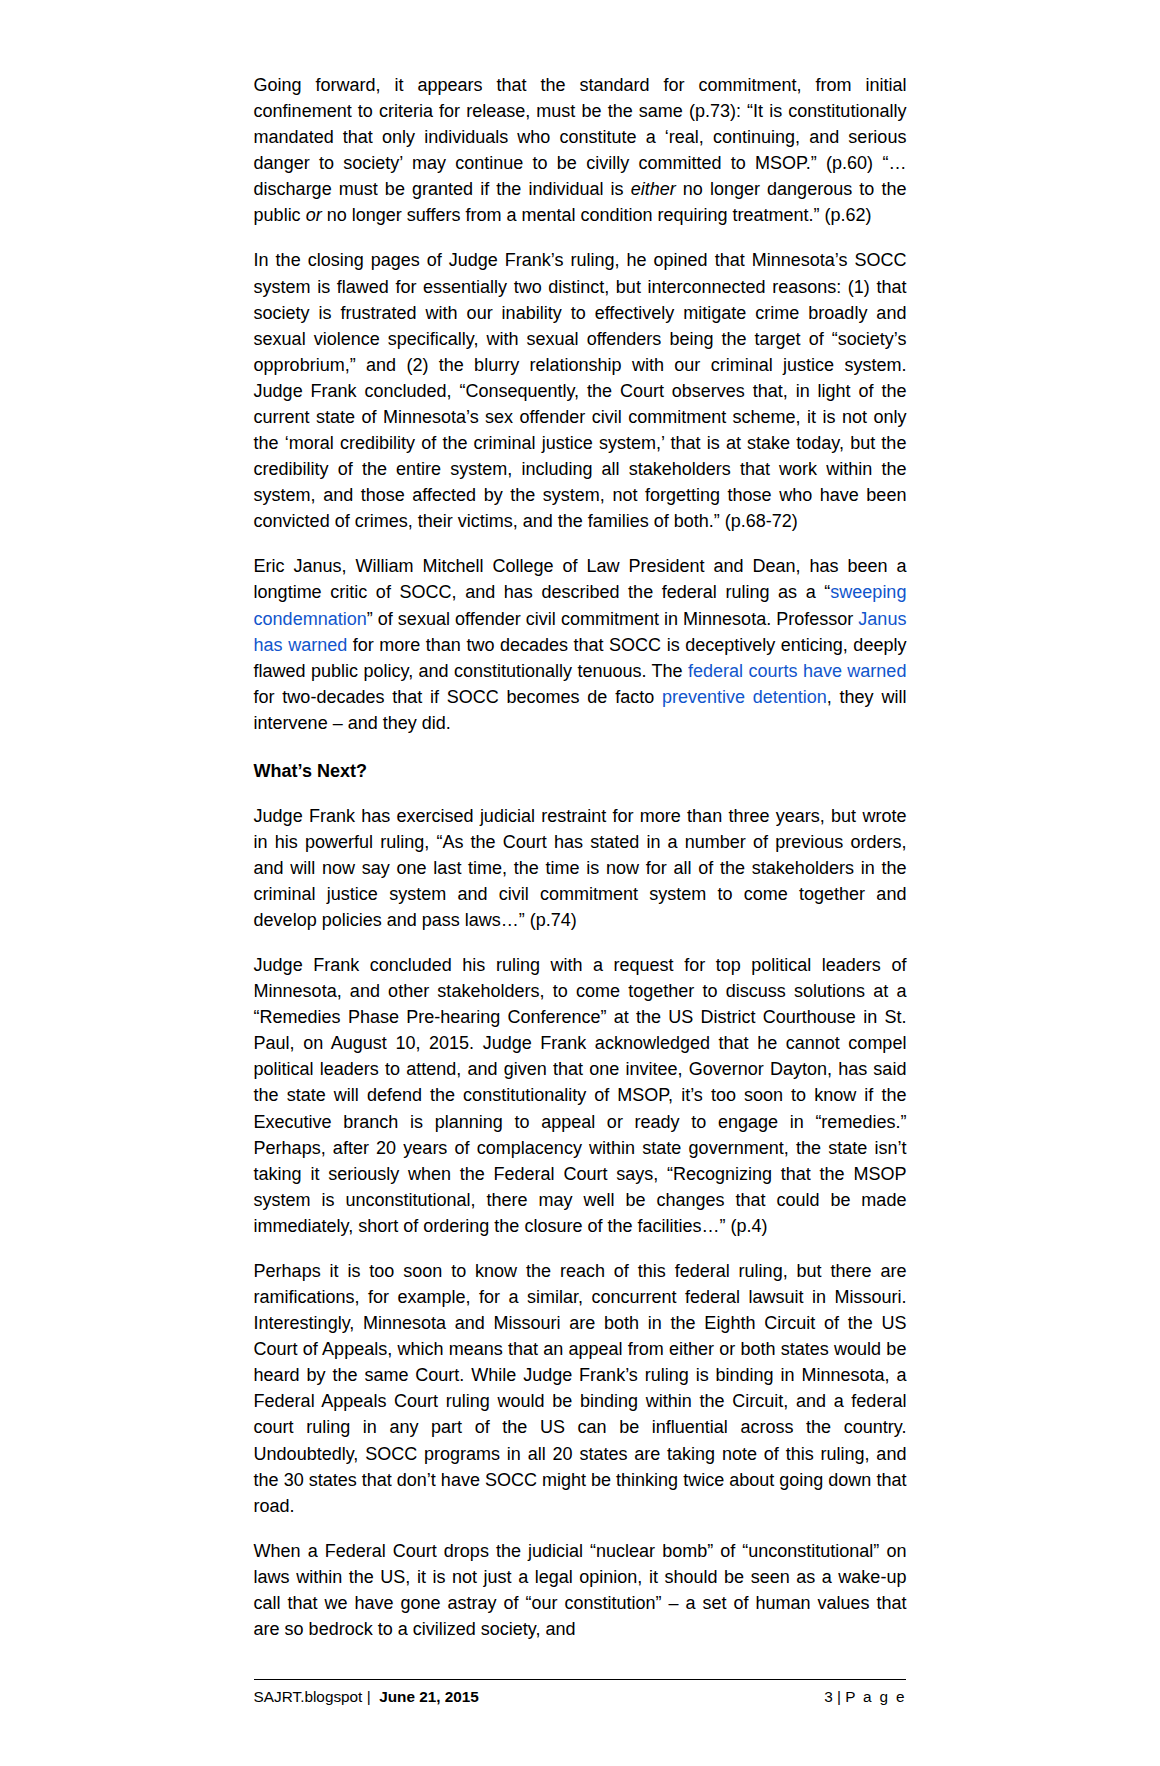Going forward, it appears that the standard for commitment, from initial confinement to criteria for release, must be the same (p.73): “It is constitutionally mandated that only individuals who constitute a ‘real, continuing, and serious danger to society’ may continue to be civilly committed to MSOP.” (p.60) “… discharge must be granted if the individual is either no longer dangerous to the public or no longer suffers from a mental condition requiring treatment.” (p.62)
In the closing pages of Judge Frank’s ruling, he opined that Minnesota’s SOCC system is flawed for essentially two distinct, but interconnected reasons: (1) that society is frustrated with our inability to effectively mitigate crime broadly and sexual violence specifically, with sexual offenders being the target of “society’s opprobrium,” and (2) the blurry relationship with our criminal justice system. Judge Frank concluded, “Consequently, the Court observes that, in light of the current state of Minnesota’s sex offender civil commitment scheme, it is not only the ‘moral credibility of the criminal justice system,’ that is at stake today, but the credibility of the entire system, including all stakeholders that work within the system, and those affected by the system, not forgetting those who have been convicted of crimes, their victims, and the families of both.” (p.68-72)
Eric Janus, William Mitchell College of Law President and Dean, has been a longtime critic of SOCC, and has described the federal ruling as a “sweeping condemnation” of sexual offender civil commitment in Minnesota. Professor Janus has warned for more than two decades that SOCC is deceptively enticing, deeply flawed public policy, and constitutionally tenuous. The federal courts have warned for two-decades that if SOCC becomes de facto preventive detention, they will intervene – and they did.
What’s Next?
Judge Frank has exercised judicial restraint for more than three years, but wrote in his powerful ruling, “As the Court has stated in a number of previous orders, and will now say one last time, the time is now for all of the stakeholders in the criminal justice system and civil commitment system to come together and develop policies and pass laws…” (p.74)
Judge Frank concluded his ruling with a request for top political leaders of Minnesota, and other stakeholders, to come together to discuss solutions at a “Remedies Phase Pre-hearing Conference” at the US District Courthouse in St. Paul, on August 10, 2015. Judge Frank acknowledged that he cannot compel political leaders to attend, and given that one invitee, Governor Dayton, has said the state will defend the constitutionality of MSOP, it’s too soon to know if the Executive branch is planning to appeal or ready to engage in “remedies.” Perhaps, after 20 years of complacency within state government, the state isn’t taking it seriously when the Federal Court says, “Recognizing that the MSOP system is unconstitutional, there may well be changes that could be made immediately, short of ordering the closure of the facilities…” (p.4)
Perhaps it is too soon to know the reach of this federal ruling, but there are ramifications, for example, for a similar, concurrent federal lawsuit in Missouri. Interestingly, Minnesota and Missouri are both in the Eighth Circuit of the US Court of Appeals, which means that an appeal from either or both states would be heard by the same Court. While Judge Frank’s ruling is binding in Minnesota, a Federal Appeals Court ruling would be binding within the Circuit, and a federal court ruling in any part of the US can be influential across the country. Undoubtedly, SOCC programs in all 20 states are taking note of this ruling, and the 30 states that don’t have SOCC might be thinking twice about going down that road.
When a Federal Court drops the judicial “nuclear bomb” of “unconstitutional” on laws within the US, it is not just a legal opinion, it should be seen as a wake-up call that we have gone astray of “our constitution” – a set of human values that are so bedrock to a civilized society, and
SAJRT.blogspot | June 21, 2015
3 | P a g e